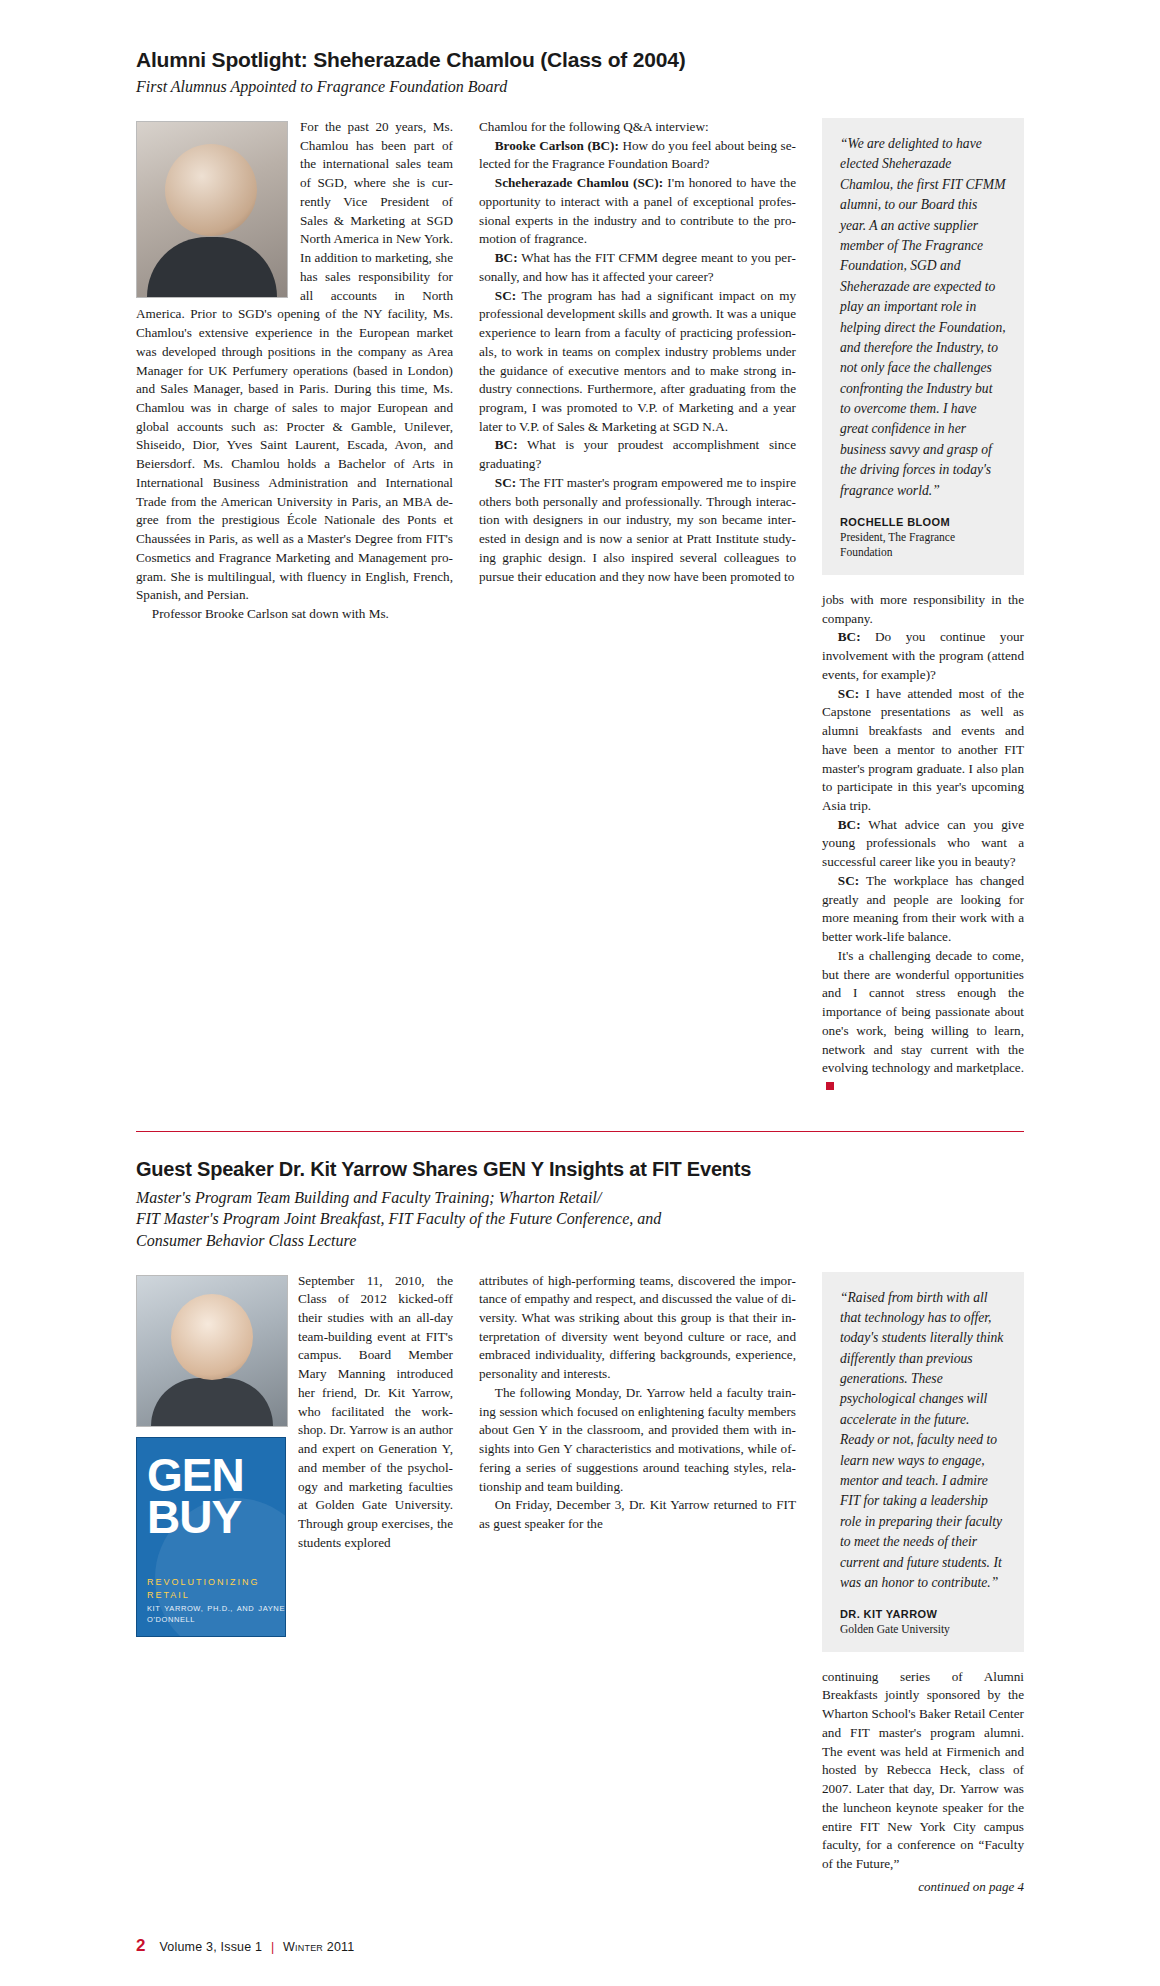Alumni Spotlight: Sheherazade Chamlou (Class of 2004)
First Alumnus Appointed to Fragrance Foundation Board
For the past 20 years, Ms. Chamlou has been part of the international sales team of SGD, where she is currently Vice President of Sales & Marketing at SGD North America in New York. In addition to marketing, she has sales responsibility for all accounts in North America. Prior to SGD's opening of the NY facility, Ms. Chamlou's extensive experience in the European market was developed through positions in the company as Area Manager for UK Perfumery operations (based in London) and Sales Manager, based in Paris. During this time, Ms. Chamlou was in charge of sales to major European and global accounts such as: Procter & Gamble, Unilever, Shiseido, Dior, Yves Saint Laurent, Escada, Avon, and Beiersdorf. Ms. Chamlou holds a Bachelor of Arts in International Business Administration and International Trade from the American University in Paris, an MBA degree from the prestigious École Nationale des Ponts et Chaussées in Paris, as well as a Master's Degree from FIT's Cosmetics and Fragrance Marketing and Management program. She is multilingual, with fluency in English, French, Spanish, and Persian.
Professor Brooke Carlson sat down with Ms.
Chamlou for the following Q&A interview:
Brooke Carlson (BC): How do you feel about being selected for the Fragrance Foundation Board?
Scheherazade Chamlou (SC): I'm honored to have the opportunity to interact with a panel of exceptional professional experts in the industry and to contribute to the promotion of fragrance.
BC: What has the FIT CFMM degree meant to you personally, and how has it affected your career?
SC: The program has had a significant impact on my professional development skills and growth. It was a unique experience to learn from a faculty of practicing professionals, to work in teams on complex industry problems under the guidance of executive mentors and to make strong industry connections. Furthermore, after graduating from the program, I was promoted to V.P. of Marketing and a year later to V.P. of Sales & Marketing at SGD N.A.
BC: What is your proudest accomplishment since graduating?
SC: The FIT master's program empowered me to inspire others both personally and professionally. Through interaction with designers in our industry, my son became interested in design and is now a senior at Pratt Institute studying graphic design. I also inspired several colleagues to pursue their education and they now have been promoted to
“We are delighted to have elected Sheherazade Chamlou, the first FIT CFMM alumni, to our Board this year. A an active supplier member of The Fragrance Foundation, SGD and Sheherazade are expected to play an important role in helping direct the Foundation, and therefore the Industry, to not only face the challenges confronting the Industry but to overcome them. I have great confidence in her business savvy and grasp of the driving forces in today's fragrance world.”
ROCHELLE BLOOM
President, The Fragrance Foundation
jobs with more responsibility in the company.
BC: Do you continue your involvement with the program (attend events, for example)?
SC: I have attended most of the Capstone presentations as well as alumni breakfasts and events and have been a mentor to another FIT master's program graduate. I also plan to participate in this year's upcoming Asia trip.
BC: What advice can you give young professionals who want a successful career like you in beauty?
SC: The workplace has changed greatly and people are looking for more meaning from their work with a better work-life balance.
It's a challenging decade to come, but there are wonderful opportunities and I cannot stress enough the importance of being passionate about one's work, being willing to learn, network and stay current with the evolving technology and marketplace.
Guest Speaker Dr. Kit Yarrow Shares GEN Y Insights at FIT Events
Master's Program Team Building and Faculty Training; Wharton Retail/
FIT Master's Program Joint Breakfast, FIT Faculty of the Future Conference, and
Consumer Behavior Class Lecture
GEN
BUY
Revolutionizing Retail
KIT YARROW, PH.D., AND JAYNE O'DONNELL
September 11, 2010, the Class of 2012 kicked-off their studies with an all-day team-building event at FIT's campus. Board Member Mary Manning introduced her friend, Dr. Kit Yarrow, who facilitated the workshop. Dr. Yarrow is an author and expert on Generation Y, and member of the psychology and marketing faculties at Golden Gate University. Through group exercises, the students explored
attributes of high-performing teams, discovered the importance of empathy and respect, and discussed the value of diversity. What was striking about this group is that their interpretation of diversity went beyond culture or race, and embraced individuality, differing backgrounds, experience, personality and interests.
The following Monday, Dr. Yarrow held a faculty training session which focused on enlightening faculty members about Gen Y in the classroom, and provided them with insights into Gen Y characteristics and motivations, while offering a series of suggestions around teaching styles, relationship and team building.
On Friday, December 3, Dr. Kit Yarrow returned to FIT as guest speaker for the
“Raised from birth with all that technology has to offer, today's students literally think differently than previous generations. These psychological changes will accelerate in the future. Ready or not, faculty need to learn new ways to engage, mentor and teach. I admire FIT for taking a leadership role in preparing their faculty to meet the needs of their current and future students. It was an honor to contribute.”
DR. KIT YARROW
Golden Gate University
continuing series of Alumni Breakfasts jointly sponsored by the Wharton School's Baker Retail Center and FIT master's program alumni. The event was held at Firmenich and hosted by Rebecca Heck, class of 2007. Later that day, Dr. Yarrow was the luncheon keynote speaker for the entire FIT New York City campus faculty, for a conference on “Faculty of the Future,”
continued on page 4
2
Volume 3, Issue 1 | Winter 2011